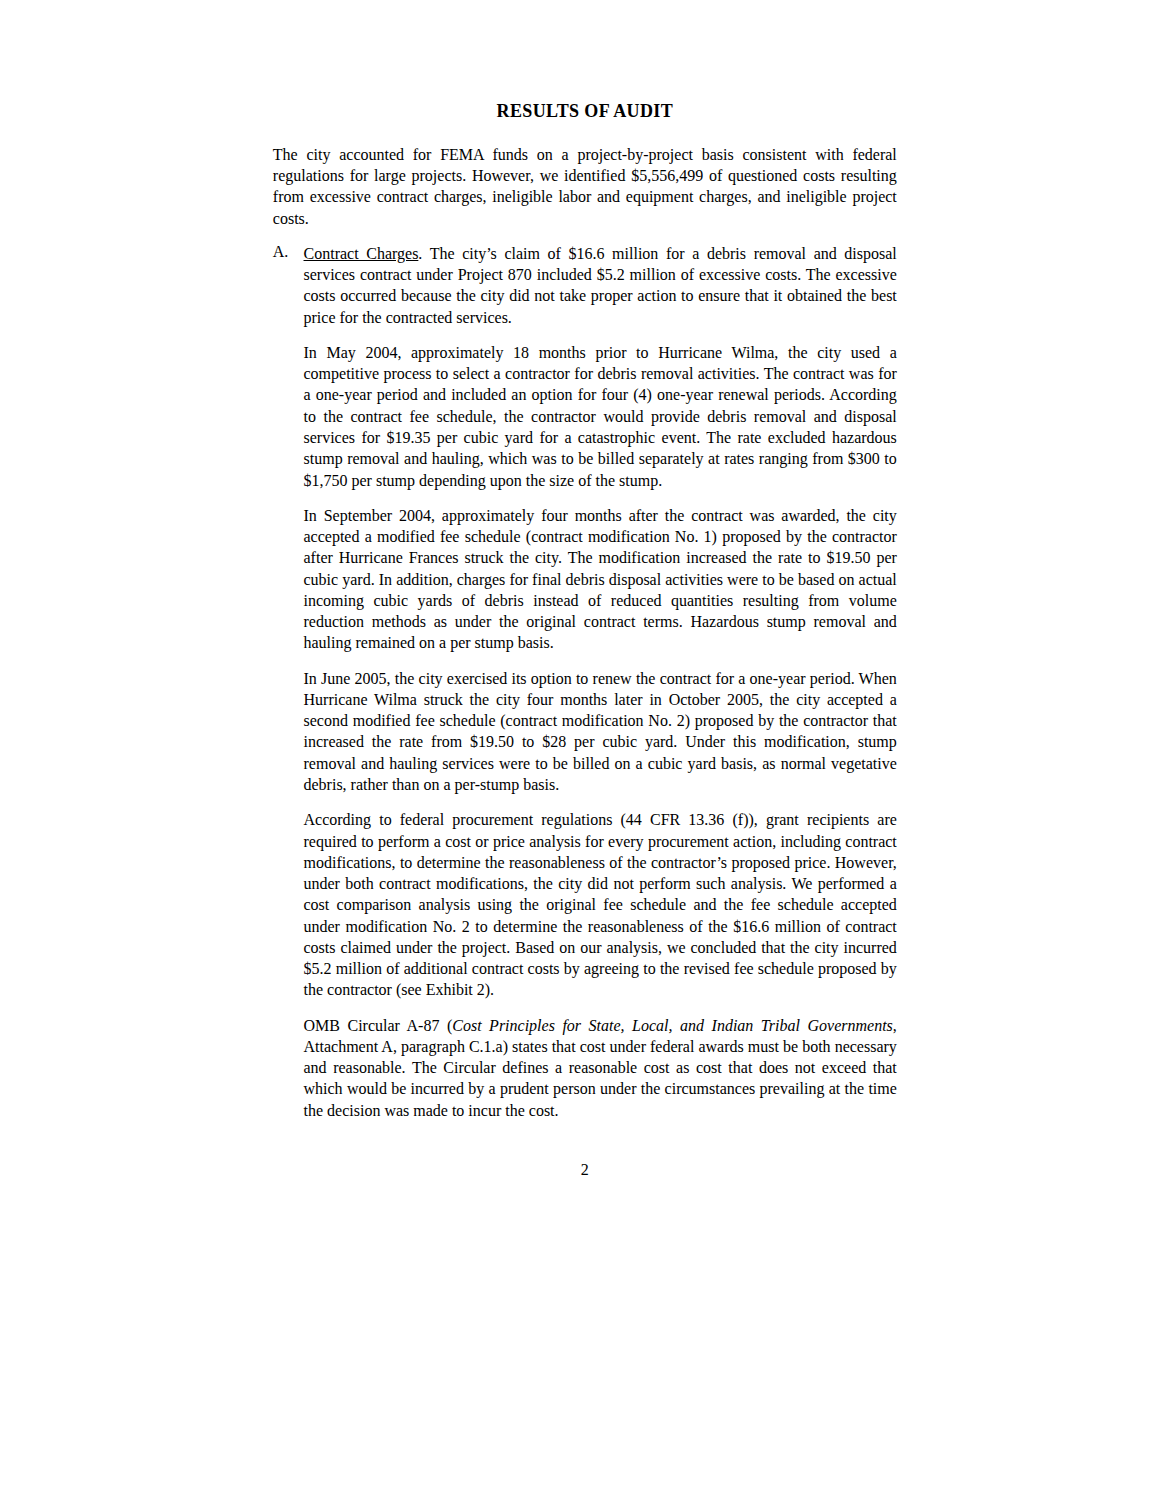RESULTS OF AUDIT
The city accounted for FEMA funds on a project-by-project basis consistent with federal regulations for large projects. However, we identified $5,556,499 of questioned costs resulting from excessive contract charges, ineligible labor and equipment charges, and ineligible project costs.
A.
Contract Charges. The city’s claim of $16.6 million for a debris removal and disposal services contract under Project 870 included $5.2 million of excessive costs. The excessive costs occurred because the city did not take proper action to ensure that it obtained the best price for the contracted services.
In May 2004, approximately 18 months prior to Hurricane Wilma, the city used a competitive process to select a contractor for debris removal activities. The contract was for a one-year period and included an option for four (4) one-year renewal periods. According to the contract fee schedule, the contractor would provide debris removal and disposal services for $19.35 per cubic yard for a catastrophic event. The rate excluded hazardous stump removal and hauling, which was to be billed separately at rates ranging from $300 to $1,750 per stump depending upon the size of the stump.
In September 2004, approximately four months after the contract was awarded, the city accepted a modified fee schedule (contract modification No. 1) proposed by the contractor after Hurricane Frances struck the city. The modification increased the rate to $19.50 per cubic yard. In addition, charges for final debris disposal activities were to be based on actual incoming cubic yards of debris instead of reduced quantities resulting from volume reduction methods as under the original contract terms. Hazardous stump removal and hauling remained on a per stump basis.
In June 2005, the city exercised its option to renew the contract for a one-year period. When Hurricane Wilma struck the city four months later in October 2005, the city accepted a second modified fee schedule (contract modification No. 2) proposed by the contractor that increased the rate from $19.50 to $28 per cubic yard. Under this modification, stump removal and hauling services were to be billed on a cubic yard basis, as normal vegetative debris, rather than on a per-stump basis.
According to federal procurement regulations (44 CFR 13.36 (f)), grant recipients are required to perform a cost or price analysis for every procurement action, including contract modifications, to determine the reasonableness of the contractor’s proposed price. However, under both contract modifications, the city did not perform such analysis. We performed a cost comparison analysis using the original fee schedule and the fee schedule accepted under modification No. 2 to determine the reasonableness of the $16.6 million of contract costs claimed under the project. Based on our analysis, we concluded that the city incurred $5.2 million of additional contract costs by agreeing to the revised fee schedule proposed by the contractor (see Exhibit 2).
OMB Circular A-87 (Cost Principles for State, Local, and Indian Tribal Governments, Attachment A, paragraph C.1.a) states that cost under federal awards must be both necessary and reasonable. The Circular defines a reasonable cost as cost that does not exceed that which would be incurred by a prudent person under the circumstances prevailing at the time the decision was made to incur the cost.
2